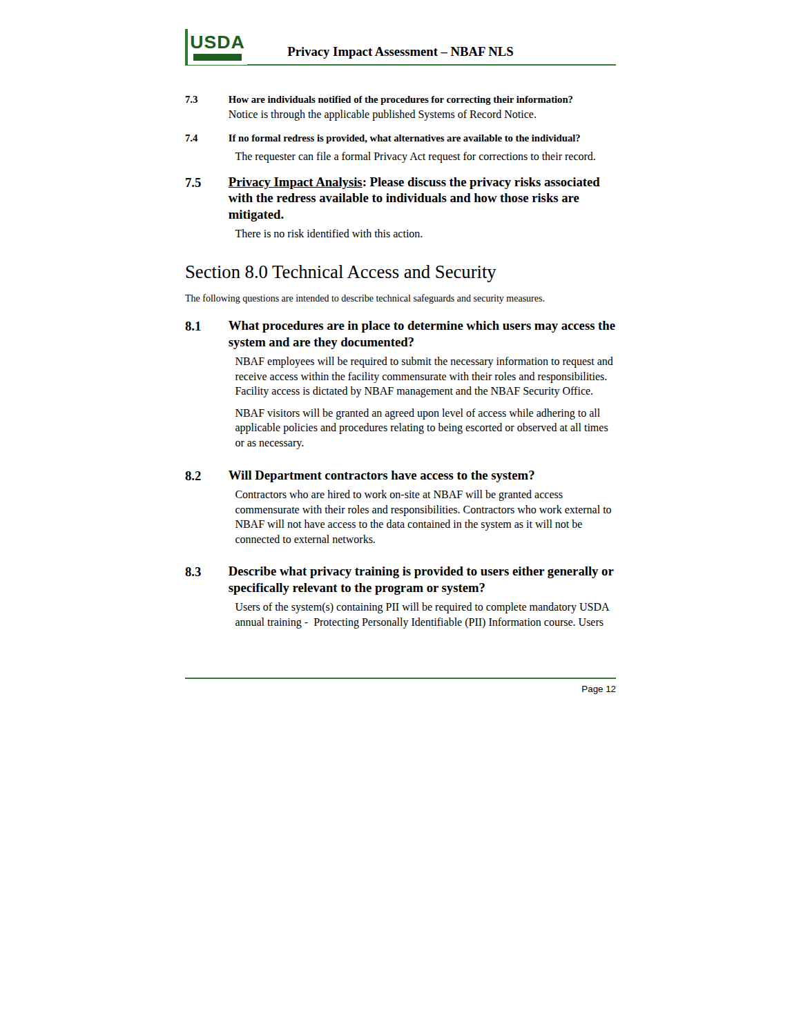USDA
Privacy Impact Assessment – NBAF NLS
7.3
How are individuals notified of the procedures for correcting their information?
Notice is through the applicable published Systems of Record Notice.
7.4
If no formal redress is provided, what alternatives are available to the individual?
The requester can file a formal Privacy Act request for corrections to their record.
7.5
Privacy Impact Analysis: Please discuss the privacy risks associated with the redress available to individuals and how those risks are mitigated.
There is no risk identified with this action.
Section 8.0 Technical Access and Security
The following questions are intended to describe technical safeguards and security measures.
8.1
What procedures are in place to determine which users may access the system and are they documented?
NBAF employees will be required to submit the necessary information to request and receive access within the facility commensurate with their roles and responsibilities. Facility access is dictated by NBAF management and the NBAF Security Office.
NBAF visitors will be granted an agreed upon level of access while adhering to all applicable policies and procedures relating to being escorted or observed at all times or as necessary.
8.2
Will Department contractors have access to the system?
Contractors who are hired to work on-site at NBAF will be granted access commensurate with their roles and responsibilities. Contractors who work external to NBAF will not have access to the data contained in the system as it will not be connected to external networks.
8.3
Describe what privacy training is provided to users either generally or specifically relevant to the program or system?
Users of the system(s) containing PII will be required to complete mandatory USDA annual training - Protecting Personally Identifiable (PII) Information course. Users
Page 12